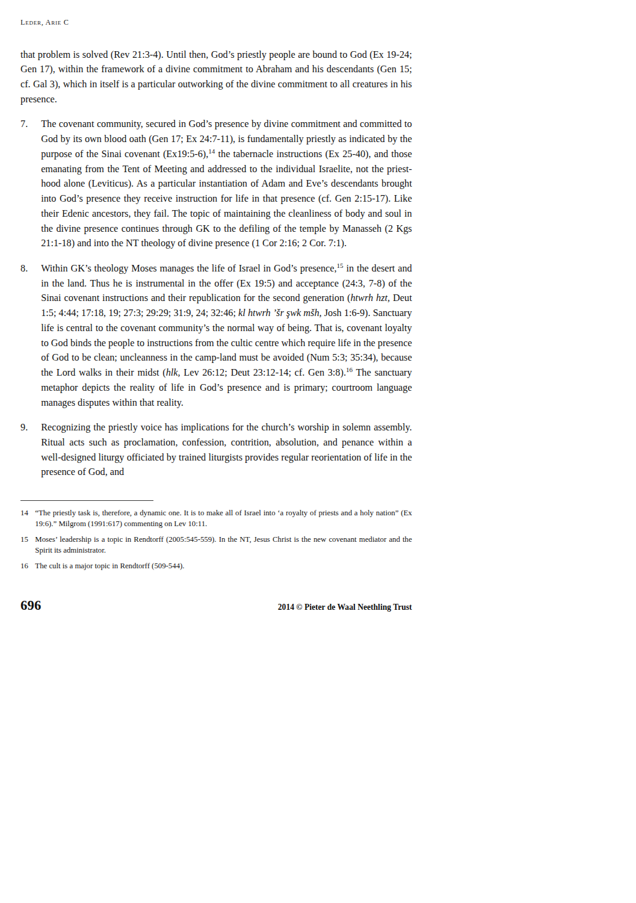Leder, Arie C
that problem is solved (Rev 21:3-4). Until then, God’s priestly people are bound to God (Ex 19-24; Gen 17), within the framework of a divine commitment to Abraham and his descendants (Gen 15; cf. Gal 3), which in itself is a particular outworking of the divine commitment to all creatures in his presence.
7. The covenant community, secured in God’s presence by divine commitment and committed to God by its own blood oath (Gen 17; Ex 24:7-11), is fundamentally priestly as indicated by the purpose of the Sinai covenant (Ex19:5-6),14 the tabernacle instructions (Ex 25-40), and those emanating from the Tent of Meeting and addressed to the individual Israelite, not the priesthood alone (Leviticus). As a particular instantiation of Adam and Eve’s descendants brought into God’s presence they receive instruction for life in that presence (cf. Gen 2:15-17). Like their Edenic ancestors, they fail. The topic of maintaining the cleanliness of body and soul in the divine presence continues through GK to the defiling of the temple by Manasseh (2 Kgs 21:1-18) and into the NT theology of divine presence (1 Cor 2:16; 2 Cor. 7:1).
8. Within GK’s theology Moses manages the life of Israel in God’s presence,15 in the desert and in the land. Thus he is instrumental in the offer (Ex 19:5) and acceptance (24:3, 7-8) of the Sinai covenant instructions and their republication for the second generation (htwrh hzt, Deut 1:5; 4:44; 17:18, 19; 27:3; 29:29; 31:9, 24; 32:46; kl htwrh ’šr şwk mšh, Josh 1:6-9). Sanctuary life is central to the covenant community’s the normal way of being. That is, covenant loyalty to God binds the people to instructions from the cultic centre which require life in the presence of God to be clean; uncleanness in the camp-land must be avoided (Num 5:3; 35:34), because the Lord walks in their midst (hlk, Lev 26:12; Deut 23:12-14; cf. Gen 3:8).16 The sanctuary metaphor depicts the reality of life in God’s presence and is primary; courtroom language manages disputes within that reality.
9. Recognizing the priestly voice has implications for the church’s worship in solemn assembly. Ritual acts such as proclamation, confession, contrition, absolution, and penance within a well-designed liturgy officiated by trained liturgists provides regular reorientation of life in the presence of God, and
14 “The priestly task is, therefore, a dynamic one. It is to make all of Israel into ‘a royalty of priests and a holy nation” (Ex 19:6).” Milgrom (1991:617) commenting on Lev 10:11.
15 Moses’ leadership is a topic in Rendtorff (2005:545-559). In the NT, Jesus Christ is the new covenant mediator and the Spirit its administrator.
16 The cult is a major topic in Rendtorff (509-544).
696
2014 © Pieter de Waal Neethling Trust